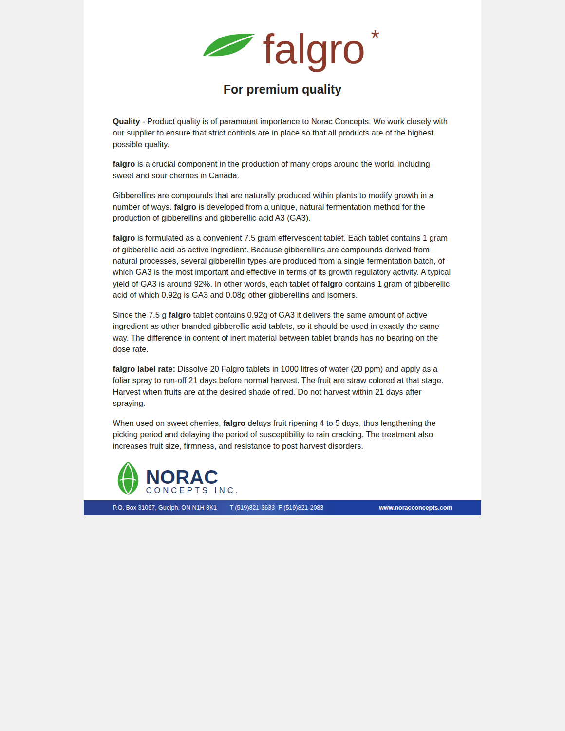falgro *
For premium quality
Quality - Product quality is of paramount importance to Norac Concepts. We work closely with our supplier to ensure that strict controls are in place so that all products are of the highest possible quality.
falgro is a crucial component in the production of many crops around the world, including sweet and sour cherries in Canada.
Gibberellins are compounds that are naturally produced within plants to modify growth in a number of ways. falgro is developed from a unique, natural fermentation method for the production of gibberellins and gibberellic acid A3 (GA3).
falgro is formulated as a convenient 7.5 gram effervescent tablet. Each tablet contains 1 gram of gibberellic acid as active ingredient. Because gibberellins are compounds derived from natural processes, several gibberellin types are produced from a single fermentation batch, of which GA3 is the most important and effective in terms of its growth regulatory activity. A typical yield of GA3 is around 92%. In other words, each tablet of falgro contains 1 gram of gibberellic acid of which 0.92g is GA3 and 0.08g other gibberellins and isomers.
Since the 7.5 g falgro tablet contains 0.92g of GA3 it delivers the same amount of active ingredient as other branded gibberellic acid tablets, so it should be used in exactly the same way. The difference in content of inert material between tablet brands has no bearing on the dose rate.
falgro label rate: Dissolve 20 Falgro tablets in 1000 litres of water (20 ppm) and apply as a foliar spray to run-off 21 days before normal harvest. The fruit are straw colored at that stage. Harvest when fruits are at the desired shade of red. Do not harvest within 21 days after spraying.
When used on sweet cherries, falgro delays fruit ripening 4 to 5 days, thus lengthening the picking period and delaying the period of susceptibility to rain cracking. The treatment also increases fruit size, firmness, and resistance to post harvest disorders.
NORAC CONCEPTS INC.
P.O. Box 31097, Guelph, ON N1H 8K1 T (519)821-3633 F (519)821-2083 www.noracconcepts.com